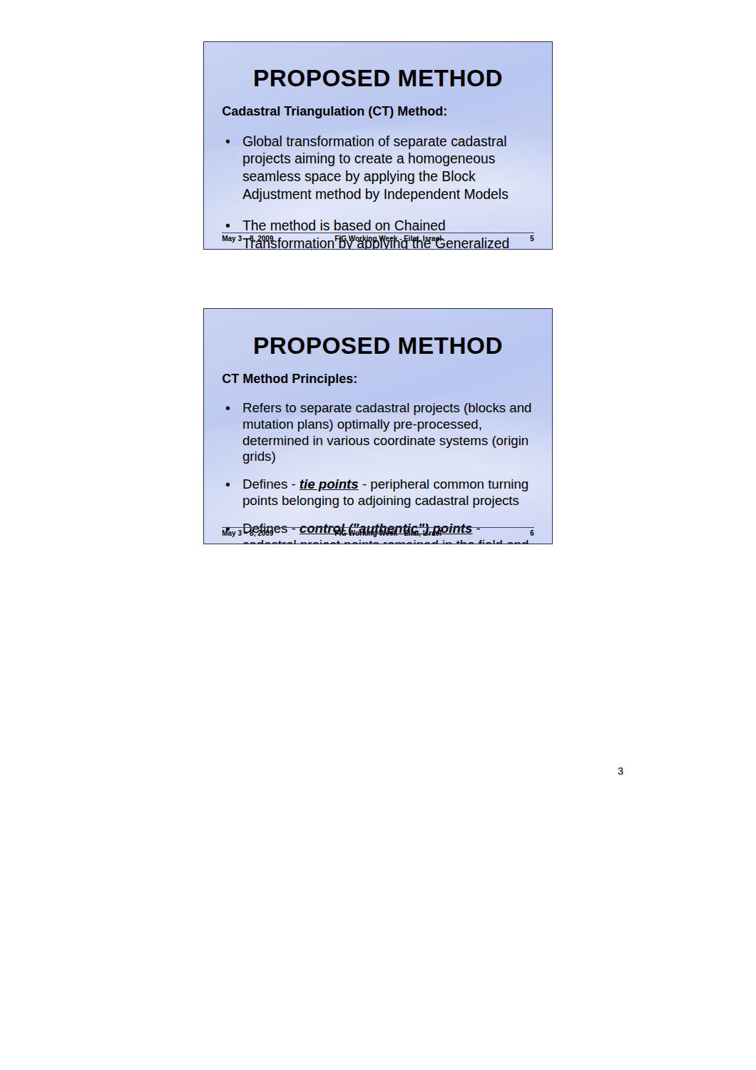PROPOSED METHOD
Cadastral Triangulation (CT) Method:
Global transformation of separate cadastral projects aiming to create a homogeneous seamless space by applying the Block Adjustment method by Independent Models
The method is based on Chained Transformation by applying the Generalized Least Squares Adjustment
May 3 – 8, 2009 FIG Working Week - Eilat, Israel 5
PROPOSED METHOD
CT Method Principles:
Refers to separate cadastral projects (blocks and mutation plans) optimally pre-processed, determined in various coordinate systems (origin grids)
Defines - tie points - peripheral common turning points belonging to adjoining cadastral projects
Defines - control ("authentic") points - cadastral project points remained in the field and re-measured (in the target grid)
May 3 – 8, 2009 FIG Working Week - Eilat, Israel 6
3